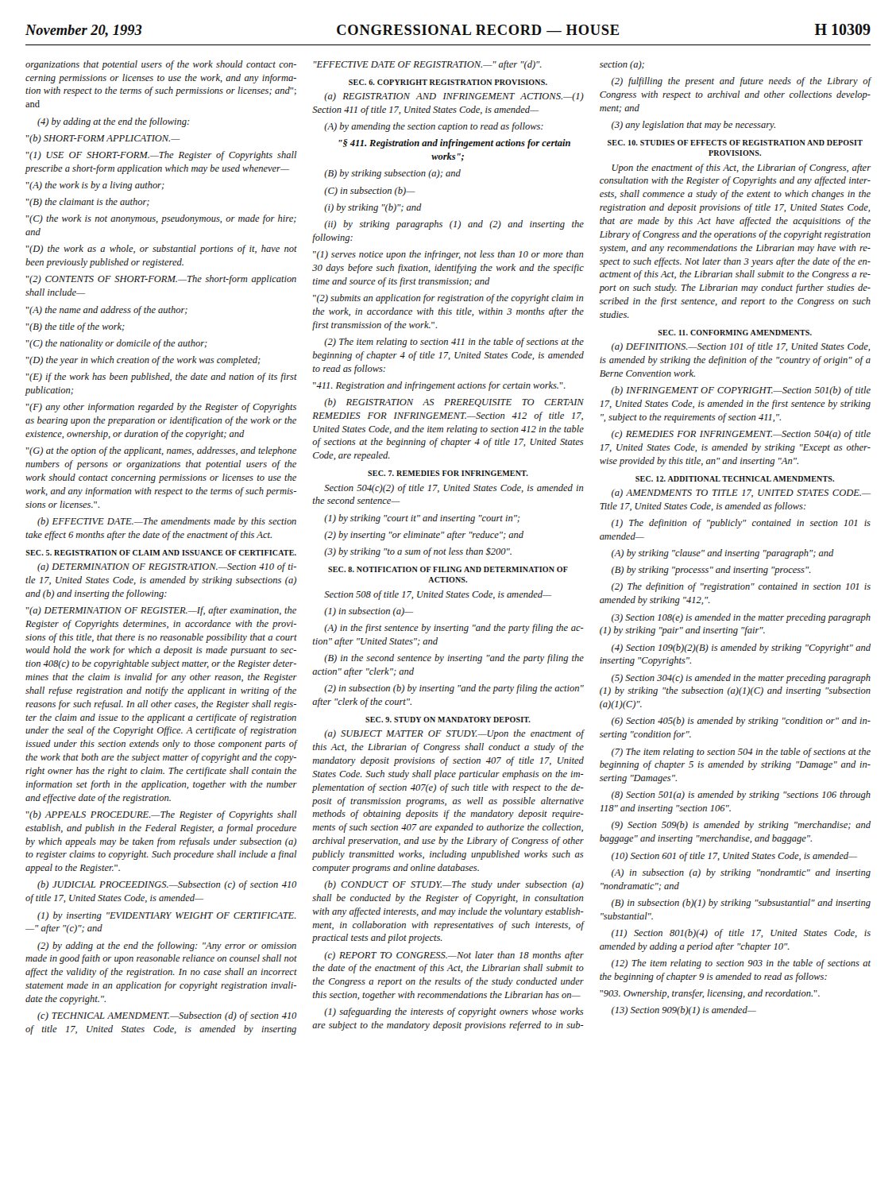November 20, 1993 CONGRESSIONAL RECORD — HOUSE H 10309
organizations that potential users of the work should contact concerning permissions or licenses to use the work, and any information with respect to the terms of such permissions or licenses; and"; and
(4) by adding at the end the following:
"(b) SHORT-FORM APPLICATION.—
"(1) USE OF SHORT-FORM.—The Register of Copyrights shall prescribe a short-form application which may be used whenever—
"(A) the work is by a living author;
"(B) the claimant is the author;
"(C) the work is not anonymous, pseudonymous, or made for hire; and
"(D) the work as a whole, or substantial portions of it, have not been previously published or registered.
"(2) CONTENTS OF SHORT-FORM.—The short-form application shall include—
"(A) the name and address of the author;
"(B) the title of the work;
"(C) the nationality or domicile of the author;
"(D) the year in which creation of the work was completed;
"(E) if the work has been published, the date and nation of its first publication;
"(F) any other information regarded by the Register of Copyrights as bearing upon the preparation or identification of the work or the existence, ownership, or duration of the copyright; and
"(G) at the option of the applicant, names, addresses, and telephone numbers of persons or organizations that potential users of the work should contact concerning permissions or licenses to use the work, and any information with respect to the terms of such permissions or licenses.".
(b) EFFECTIVE DATE.—The amendments made by this section take effect 6 months after the date of the enactment of this Act.
SEC. 5. REGISTRATION OF CLAIM AND ISSUANCE OF CERTIFICATE.
(a) DETERMINATION OF REGISTRATION.—Section 410 of title 17, United States Code, is amended by striking subsections (a) and (b) and inserting the following:
"(a) DETERMINATION OF REGISTER.—If, after examination, the Register of Copyrights determines, in accordance with the provisions of this title, that there is no reasonable possibility that a court would hold the work for which a deposit is made pursuant to section 408(c) to be copyrightable subject matter, or the Register determines that the claim is invalid for any other reason, the Register shall refuse registration and notify the applicant in writing of the reasons for such refusal. In all other cases, the Register shall register the claim and issue to the applicant a certificate of registration under the seal of the Copyright Office. A certificate of registration issued under this section extends only to those component parts of the work that both are the subject matter of copyright and the copyright owner has the right to claim. The certificate shall contain the information set forth in the application, together with the number and effective date of the registration.
"(b) APPEALS PROCEDURE.—The Register of Copyrights shall establish, and publish in the Federal Register, a formal procedure by which appeals may be taken from refusals under subsection (a) to register claims to copyright. Such procedure shall include a final appeal to the Register.".
(b) JUDICIAL PROCEEDINGS.—Subsection (c) of section 410 of title 17, United States Code, is amended—
(1) by inserting "EVIDENTIARY WEIGHT OF CERTIFICATE.—" after "(c)"; and
(2) by adding at the end the following: "Any error or omission made in good faith or upon reasonable reliance on counsel shall not affect the validity of the registration. In no case shall an incorrect statement made in an application for copyright registration invalidate the copyright.".
(c) TECHNICAL AMENDMENT.—Subsection (d) of section 410 of title 17, United States Code, is amended by inserting "EFFECTIVE DATE OF REGISTRATION.—" after "(d)".
SEC. 6. COPYRIGHT REGISTRATION PROVISIONS.
(a) REGISTRATION AND INFRINGEMENT ACTIONS.—(1) Section 411 of title 17, United States Code, is amended—
(A) by amending the section caption to read as follows:
"§ 411. Registration and infringement actions for certain works";
(B) by striking subsection (a); and
(C) in subsection (b)—
(i) by striking "(b)"; and
(ii) by striking paragraphs (1) and (2) and inserting the following:
"(1) serves notice upon the infringer, not less than 10 or more than 30 days before such fixation, identifying the work and the specific time and source of its first transmission; and
"(2) submits an application for registration of the copyright claim in the work, in accordance with this title, within 3 months after the first transmission of the work.".
(2) The item relating to section 411 in the table of sections at the beginning of chapter 4 of title 17, United States Code, is amended to read as follows:
"411. Registration and infringement actions for certain works.".
(b) REGISTRATION AS PREREQUISITE TO CERTAIN REMEDIES FOR INFRINGEMENT.—Section 412 of title 17, United States Code, and the item relating to section 412 in the table of sections at the beginning of chapter 4 of title 17, United States Code, are repealed.
SEC. 7. REMEDIES FOR INFRINGEMENT.
Section 504(c)(2) of title 17, United States Code, is amended in the second sentence—
(1) by striking "court it" and inserting "court in";
(2) by inserting "or eliminate" after "reduce"; and
(3) by striking "to a sum of not less than $200".
SEC. 8. NOTIFICATION OF FILING AND DETERMINATION OF ACTIONS.
Section 508 of title 17, United States Code, is amended—
(1) in subsection (a)—
(A) in the first sentence by inserting "and the party filing the action" after "United States"; and
(B) in the second sentence by inserting "and the party filing the action" after "clerk"; and
(2) in subsection (b) by inserting "and the party filing the action" after "clerk of the court".
SEC. 9. STUDY ON MANDATORY DEPOSIT.
(a) SUBJECT MATTER OF STUDY.—Upon the enactment of this Act, the Librarian of Congress shall conduct a study of the mandatory deposit provisions of section 407 of title 17, United States Code. Such study shall place particular emphasis on the implementation of section 407(e) of such title with respect to the deposit of transmission programs, as well as possible alternative methods of obtaining deposits if the mandatory deposit requirements of such section 407 are expanded to authorize the collection, archival preservation, and use by the Library of Congress of other publicly transmitted works, including unpublished works such as computer programs and online databases.
(b) CONDUCT OF STUDY.—The study under subsection (a) shall be conducted by the Register of Copyright, in consultation with any affected interests, and may include the voluntary establishment, in collaboration with representatives of such interests, of practical tests and pilot projects.
(c) REPORT TO CONGRESS.—Not later than 18 months after the date of the enactment of this Act, the Librarian shall submit to the Congress a report on the results of the study conducted under this section, together with recommendations the Librarian has on—
(1) safeguarding the interests of copyright owners whose works are subject to the mandatory deposit provisions referred to in subsection (a);
(2) fulfilling the present and future needs of the Library of Congress with respect to archival and other collections development; and
(3) any legislation that may be necessary.
SEC. 10. STUDIES OF EFFECTS OF REGISTRATION AND DEPOSIT PROVISIONS.
Upon the enactment of this Act, the Librarian of Congress, after consultation with the Register of Copyrights and any affected interests, shall commence a study of the extent to which changes in the registration and deposit provisions of title 17, United States Code, that are made by this Act have affected the acquisitions of the Library of Congress and the operations of the copyright registration system, and any recommendations the Librarian may have with respect to such effects. Not later than 3 years after the date of the enactment of this Act, the Librarian shall submit to the Congress a report on such study. The Librarian may conduct further studies described in the first sentence, and report to the Congress on such studies.
SEC. 11. CONFORMING AMENDMENTS.
(a) DEFINITIONS.—Section 101 of title 17, United States Code, is amended by striking the definition of the "country of origin" of a Berne Convention work.
(b) INFRINGEMENT OF COPYRIGHT.—Section 501(b) of title 17, United States Code, is amended in the first sentence by striking ", subject to the requirements of section 411,".
(c) REMEDIES FOR INFRINGEMENT.—Section 504(a) of title 17, United States Code, is amended by striking "Except as otherwise provided by this title, an" and inserting "An".
SEC. 12. ADDITIONAL TECHNICAL AMENDMENTS.
(a) AMENDMENTS TO TITLE 17, UNITED STATES CODE.—Title 17, United States Code, is amended as follows:
(1) The definition of "publicly" contained in section 101 is amended—
(A) by striking "clause" and inserting "paragraph"; and
(B) by striking "processs" and inserting "process".
(2) The definition of "registration" contained in section 101 is amended by striking "412,".
(3) Section 108(e) is amended in the matter preceding paragraph (1) by striking "pair" and inserting "fair".
(4) Section 109(b)(2)(B) is amended by striking "Copyright" and inserting "Copyrights".
(5) Section 304(c) is amended in the matter preceding paragraph (1) by striking "the subsection (a)(1)(C) and inserting "subsection (a)(1)(C)".
(6) Section 405(b) is amended by striking "condition or" and inserting "condition for".
(7) The item relating to section 504 in the table of sections at the beginning of chapter 5 is amended by striking "Damage" and inserting "Damages".
(8) Section 501(a) is amended by striking "sections 106 through 118" and inserting "section 106".
(9) Section 509(b) is amended by striking "merchandise; and baggage" and inserting "merchandise, and baggage".
(10) Section 601 of title 17, United States Code, is amended—
(A) in subsection (a) by striking "nondramtic" and inserting "nondramatic"; and
(B) in subsection (b)(1) by striking "subsustantial" and inserting "substantial".
(11) Section 801(b)(4) of title 17, United States Code, is amended by adding a period after "chapter 10".
(12) The item relating to section 903 in the table of sections at the beginning of chapter 9 is amended to read as follows:
"903. Ownership, transfer, licensing, and recordation.".
(13) Section 909(b)(1) is amended—